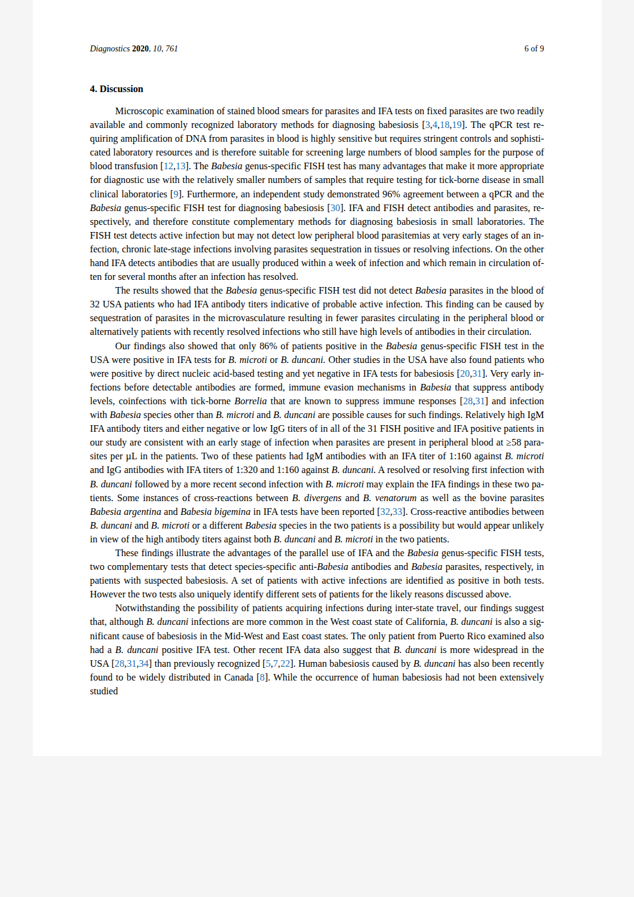Diagnostics 2020, 10, 761
6 of 9
4. Discussion
Microscopic examination of stained blood smears for parasites and IFA tests on fixed parasites are two readily available and commonly recognized laboratory methods for diagnosing babesiosis [3,4,18,19]. The qPCR test requiring amplification of DNA from parasites in blood is highly sensitive but requires stringent controls and sophisticated laboratory resources and is therefore suitable for screening large numbers of blood samples for the purpose of blood transfusion [12,13]. The Babesia genus-specific FISH test has many advantages that make it more appropriate for diagnostic use with the relatively smaller numbers of samples that require testing for tick-borne disease in small clinical laboratories [9]. Furthermore, an independent study demonstrated 96% agreement between a qPCR and the Babesia genus-specific FISH test for diagnosing babesiosis [30]. IFA and FISH detect antibodies and parasites, respectively, and therefore constitute complementary methods for diagnosing babesiosis in small laboratories. The FISH test detects active infection but may not detect low peripheral blood parasitemias at very early stages of an infection, chronic late-stage infections involving parasites sequestration in tissues or resolving infections. On the other hand IFA detects antibodies that are usually produced within a week of infection and which remain in circulation often for several months after an infection has resolved.
The results showed that the Babesia genus-specific FISH test did not detect Babesia parasites in the blood of 32 USA patients who had IFA antibody titers indicative of probable active infection. This finding can be caused by sequestration of parasites in the microvasculature resulting in fewer parasites circulating in the peripheral blood or alternatively patients with recently resolved infections who still have high levels of antibodies in their circulation.
Our findings also showed that only 86% of patients positive in the Babesia genus-specific FISH test in the USA were positive in IFA tests for B. microti or B. duncani. Other studies in the USA have also found patients who were positive by direct nucleic acid-based testing and yet negative in IFA tests for babesiosis [20,31]. Very early infections before detectable antibodies are formed, immune evasion mechanisms in Babesia that suppress antibody levels, coinfections with tick-borne Borrelia that are known to suppress immune responses [28,31] and infection with Babesia species other than B. microti and B. duncani are possible causes for such findings. Relatively high IgM IFA antibody titers and either negative or low IgG titers of in all of the 31 FISH positive and IFA positive patients in our study are consistent with an early stage of infection when parasites are present in peripheral blood at ≥58 parasites per µL in the patients. Two of these patients had IgM antibodies with an IFA titer of 1:160 against B. microti and IgG antibodies with IFA titers of 1:320 and 1:160 against B. duncani. A resolved or resolving first infection with B. duncani followed by a more recent second infection with B. microti may explain the IFA findings in these two patients. Some instances of cross-reactions between B. divergens and B. venatorum as well as the bovine parasites Babesia argentina and Babesia bigemina in IFA tests have been reported [32,33]. Cross-reactive antibodies between B. duncani and B. microti or a different Babesia species in the two patients is a possibility but would appear unlikely in view of the high antibody titers against both B. duncani and B. microti in the two patients.
These findings illustrate the advantages of the parallel use of IFA and the Babesia genus-specific FISH tests, two complementary tests that detect species-specific anti-Babesia antibodies and Babesia parasites, respectively, in patients with suspected babesiosis. A set of patients with active infections are identified as positive in both tests. However the two tests also uniquely identify different sets of patients for the likely reasons discussed above.
Notwithstanding the possibility of patients acquiring infections during inter-state travel, our findings suggest that, although B. duncani infections are more common in the West coast state of California, B. duncani is also a significant cause of babesiosis in the Mid-West and East coast states. The only patient from Puerto Rico examined also had a B. duncani positive IFA test. Other recent IFA data also suggest that B. duncani is more widespread in the USA [28,31,34] than previously recognized [5,7,22]. Human babesiosis caused by B. duncani has also been recently found to be widely distributed in Canada [8]. While the occurrence of human babesiosis had not been extensively studied